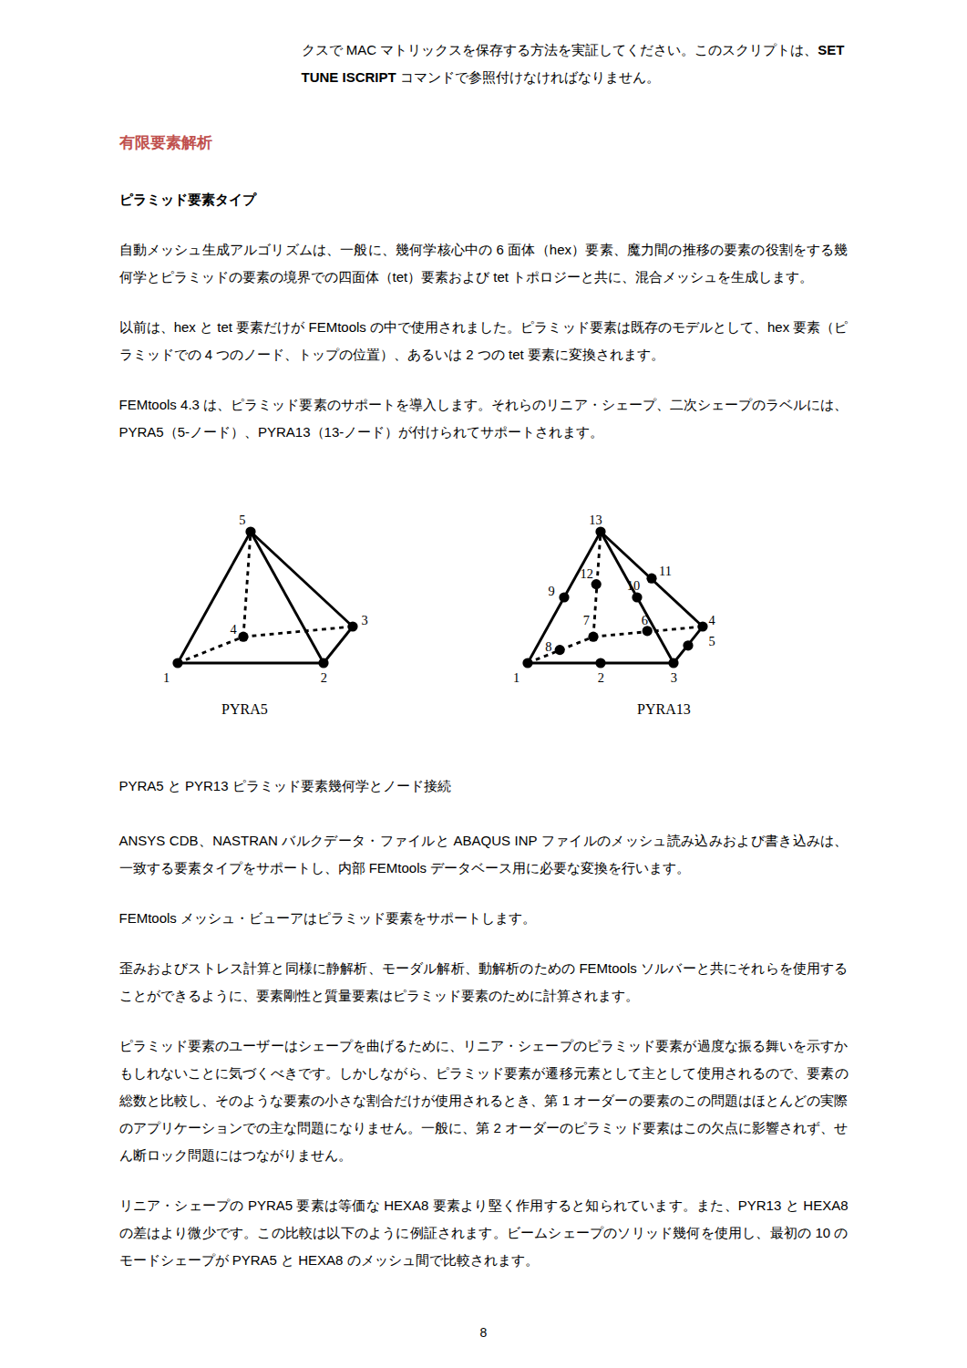クスで MAC マトリックスを保存する方法を実証してください。このスクリプトは、SET TUNE ISCRIPT コマンドで参照付けなければなりません。
有限要素解析
ピラミッド要素タイプ
自動メッシュ生成アルゴリズムは、一般に、幾何学核心中の 6 面体（hex）要素、魔力間の推移の要素の役割をする幾何学とピラミッドの要素の境界での四面体（tet）要素および tet トポロジーと共に、混合メッシュを生成します。
以前は、hex と tet 要素だけが FEMtools の中で使用されました。ピラミッド要素は既存のモデルとして、hex 要素（ピラミッドでの 4 つのノード、トップの位置）、あるいは 2 つの tet 要素に変換されます。
FEMtools 4.3 は、ピラミッド要素のサポートを導入します。それらのリニア・シェープ、二次シェープのラベルには、PYRA5（5-ノード）、PYRA13（13-ノード）が付けられてサポートされます。
1 2 3 4 5 PYRA5 1 2 3 4 5 6 7 8 9 10 11 12 13 PYRA13
PYRA5 と PYR13 ピラミッド要素幾何学とノード接続
ANSYS CDB、NASTRAN バルクデータ・ファイルと ABAQUS INP ファイルのメッシュ読み込みおよび書き込みは、一致する要素タイプをサポートし、内部 FEMtools データベース用に必要な変換を行います。
FEMtools メッシュ・ビューアはピラミッド要素をサポートします。
歪みおよびストレス計算と同様に静解析、モーダル解析、動解析のための FEMtools ソルバーと共にそれらを使用することができるように、要素剛性と質量要素はピラミッド要素のために計算されます。
ピラミッド要素のユーザーはシェープを曲げるために、リニア・シェープのピラミッド要素が過度な振る舞いを示すかもしれないことに気づくべきです。しかしながら、ピラミッド要素が遷移元素として主として使用されるので、要素の総数と比較し、そのような要素の小さな割合だけが使用されるとき、第 1 オーダーの要素のこの問題はほとんどの実際のアプリケーションでの主な問題になりません。一般に、第 2 オーダーのピラミッド要素はこの欠点に影響されず、せん断ロック問題にはつながりません。
リニア・シェープの PYRA5 要素は等価な HEXA8 要素より堅く作用すると知られています。また、PYR13 と HEXA8 の差はより微少です。この比較は以下のように例証されます。ビームシェープのソリッド幾何を使用し、最初の 10 のモードシェープが PYRA5 と HEXA8 のメッシュ間で比較されます。
8